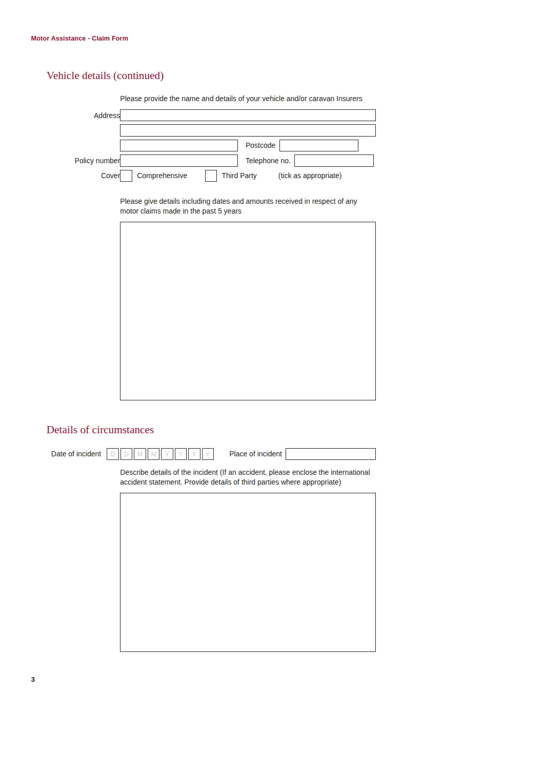Motor Assistance - Claim Form
Vehicle details (continued)
Please provide the name and details of your vehicle and/or caravan Insurers
| Address | |
| | Postcode |
| Policy number | Telephone no. |
| Cover | Comprehensive Third Party (tick as appropriate) |
Please give details including dates and amounts received in respect of any motor claims made in the past 5 years
Details of circumstances
Date of incident
D
D
M
M
Y
Y
Y
Y
Place of incident
Describe details of the incident (If an accident, please enclose the international accident statement. Provide details of third parties where appropriate)
3